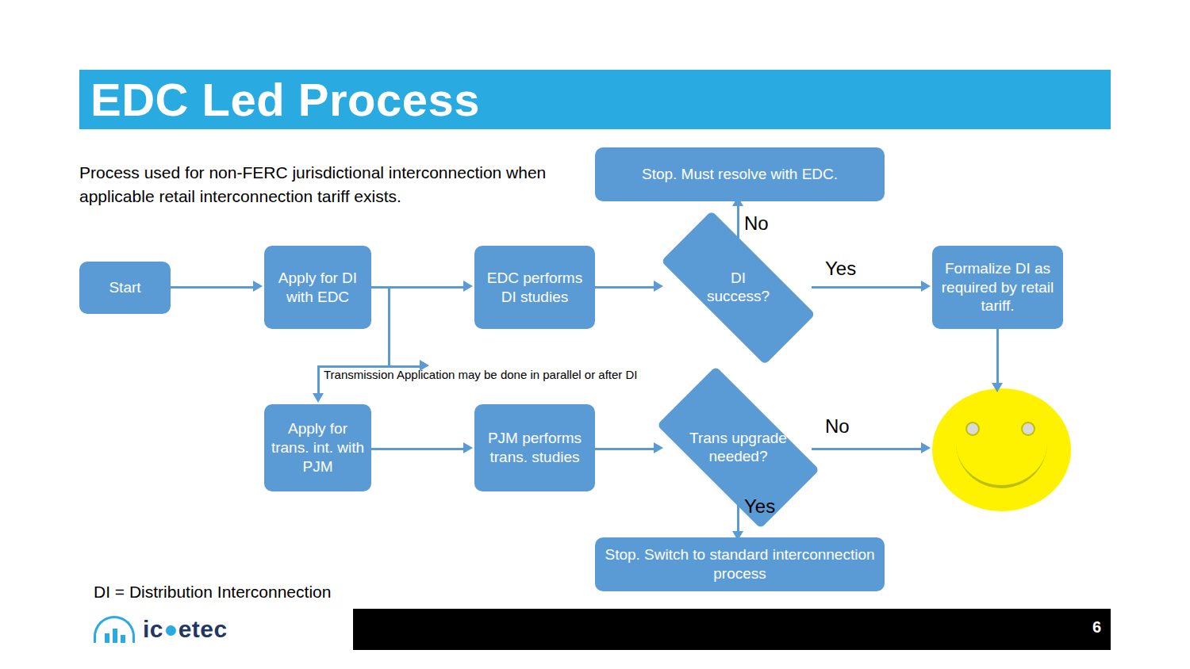EDC Led Process
Process used for non-FERC jurisdictional interconnection when applicable retail interconnection tariff exists.
Stop. Must resolve with EDC.
Start
Apply for DI with EDC
EDC performs DI studies
DI
success?
Formalize DI as required by retail tariff.
Apply for trans. int. with PJM
PJM performs trans. studies
Trans upgrade needed?
Stop. Switch to standard interconnection process
Yes
No
Transmission Application may be done in parallel or after DI
No
Yes
DI = Distribution Interconnection
ic●etec
6